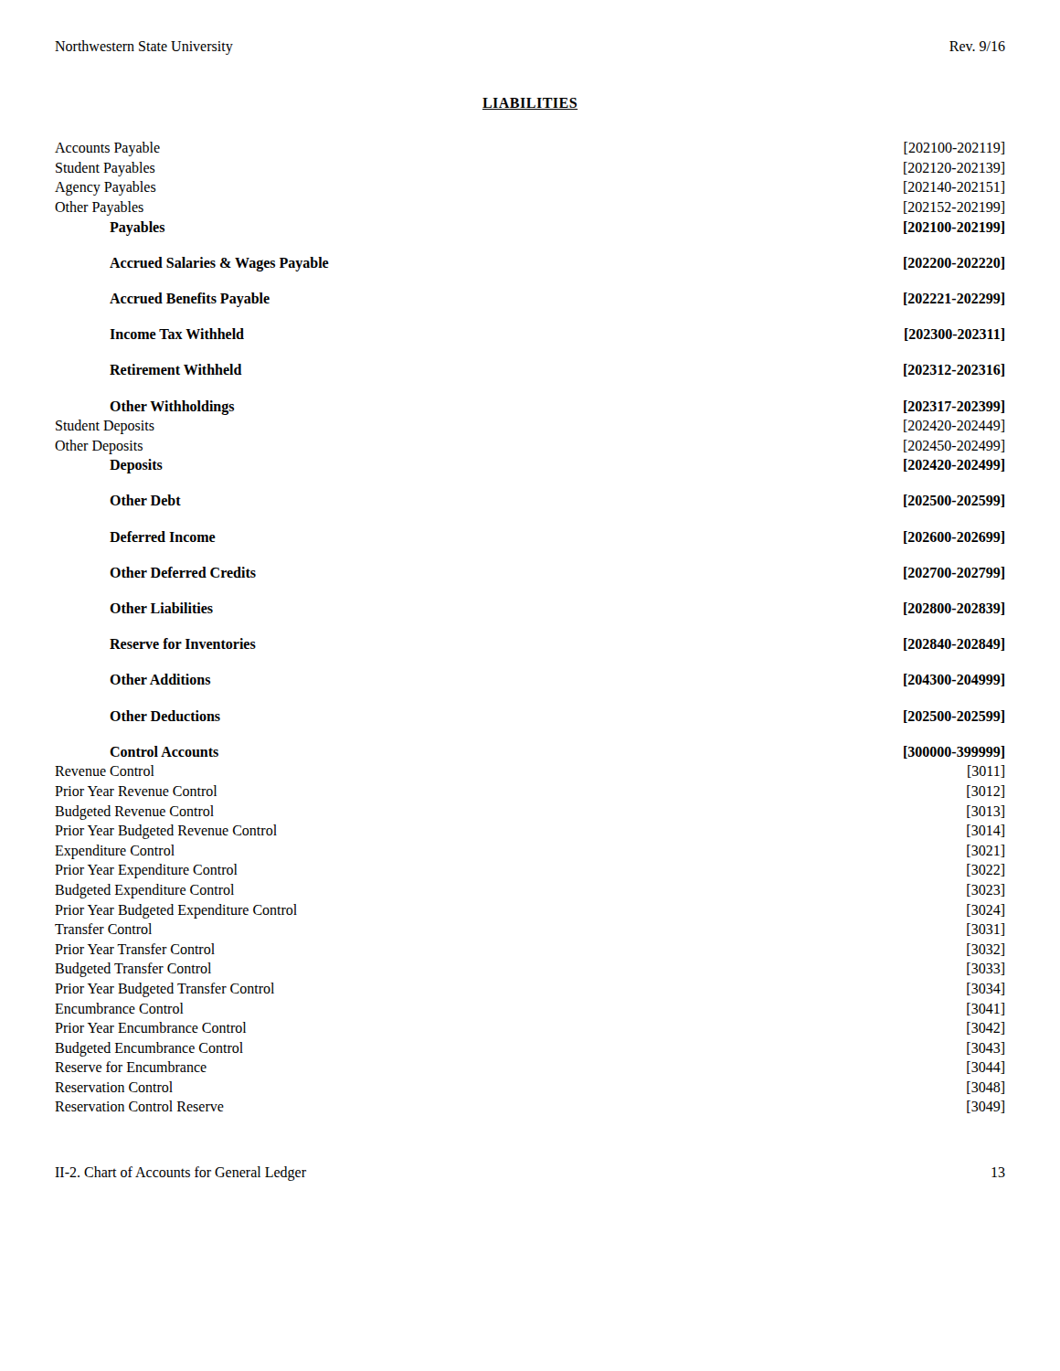Northwestern State University
Rev. 9/16
LIABILITIES
| Accounts Payable | [202100-202119] |
| Student Payables | [202120-202139] |
| Agency Payables | [202140-202151] |
| Other Payables | [202152-202199] |
| Payables | [202100-202199] |
| Accrued Salaries & Wages Payable | [202200-202220] |
| Accrued Benefits Payable | [202221-202299] |
| Income Tax Withheld | [202300-202311] |
| Retirement Withheld | [202312-202316] |
| Other Withholdings | [202317-202399] |
| Student Deposits | [202420-202449] |
| Other Deposits | [202450-202499] |
| Deposits | [202420-202499] |
| Other Debt | [202500-202599] |
| Deferred Income | [202600-202699] |
| Other Deferred Credits | [202700-202799] |
| Other Liabilities | [202800-202839] |
| Reserve for Inventories | [202840-202849] |
| Other Additions | [204300-204999] |
| Other Deductions | [202500-202599] |
| Control Accounts | [300000-399999] |
| Revenue Control | [3011] |
| Prior Year Revenue Control | [3012] |
| Budgeted Revenue Control | [3013] |
| Prior Year Budgeted Revenue Control | [3014] |
| Expenditure Control | [3021] |
| Prior Year Expenditure Control | [3022] |
| Budgeted Expenditure Control | [3023] |
| Prior Year Budgeted Expenditure Control | [3024] |
| Transfer Control | [3031] |
| Prior Year Transfer Control | [3032] |
| Budgeted Transfer Control | [3033] |
| Prior Year Budgeted Transfer Control | [3034] |
| Encumbrance Control | [3041] |
| Prior Year Encumbrance Control | [3042] |
| Budgeted Encumbrance Control | [3043] |
| Reserve for Encumbrance | [3044] |
| Reservation Control | [3048] |
| Reservation Control Reserve | [3049] |
II-2. Chart of Accounts for General Ledger
13